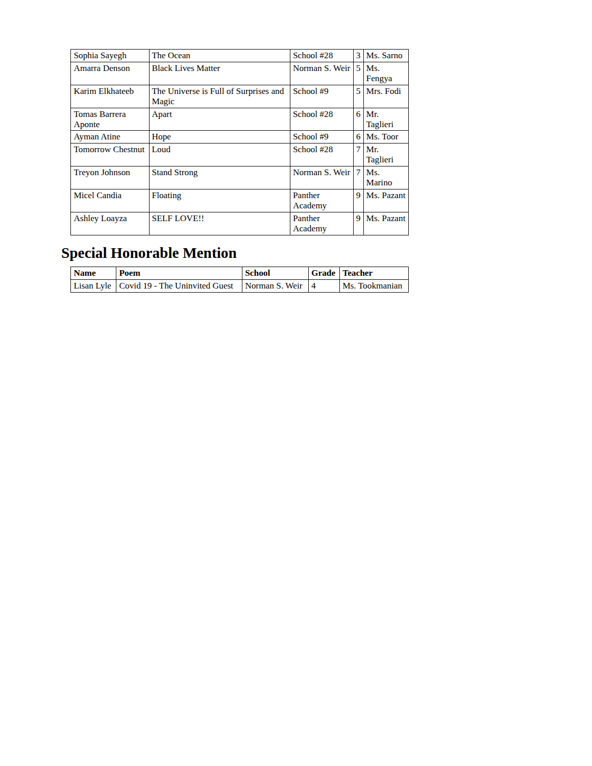| Sophia Sayegh | The Ocean | School #28 | 3 | Ms. Sarno |
| Amarra Denson | Black Lives Matter | Norman S. Weir | 5 | Ms. Fengya |
| Karim Elkhateeb | The Universe is Full of Surprises and Magic | School #9 | 5 | Mrs. Fodi |
| Tomas Barrera Aponte | Apart | School #28 | 6 | Mr. Taglieri |
| Ayman Atine | Hope | School #9 | 6 | Ms. Toor |
| Tomorrow Chestnut | Loud | School #28 | 7 | Mr. Taglieri |
| Treyon Johnson | Stand Strong | Norman S. Weir | 7 | Ms. Marino |
| Micel Candia | Floating | Panther Academy | 9 | Ms. Pazant |
| Ashley Loayza | SELF LOVE!! | Panther Academy | 9 | Ms. Pazant |
Special Honorable Mention
| Name | Poem | School | Grade | Teacher |
| --- | --- | --- | --- | --- |
| Lisan Lyle | Covid 19 - The Uninvited Guest | Norman S. Weir | 4 | Ms. Tookmanian |